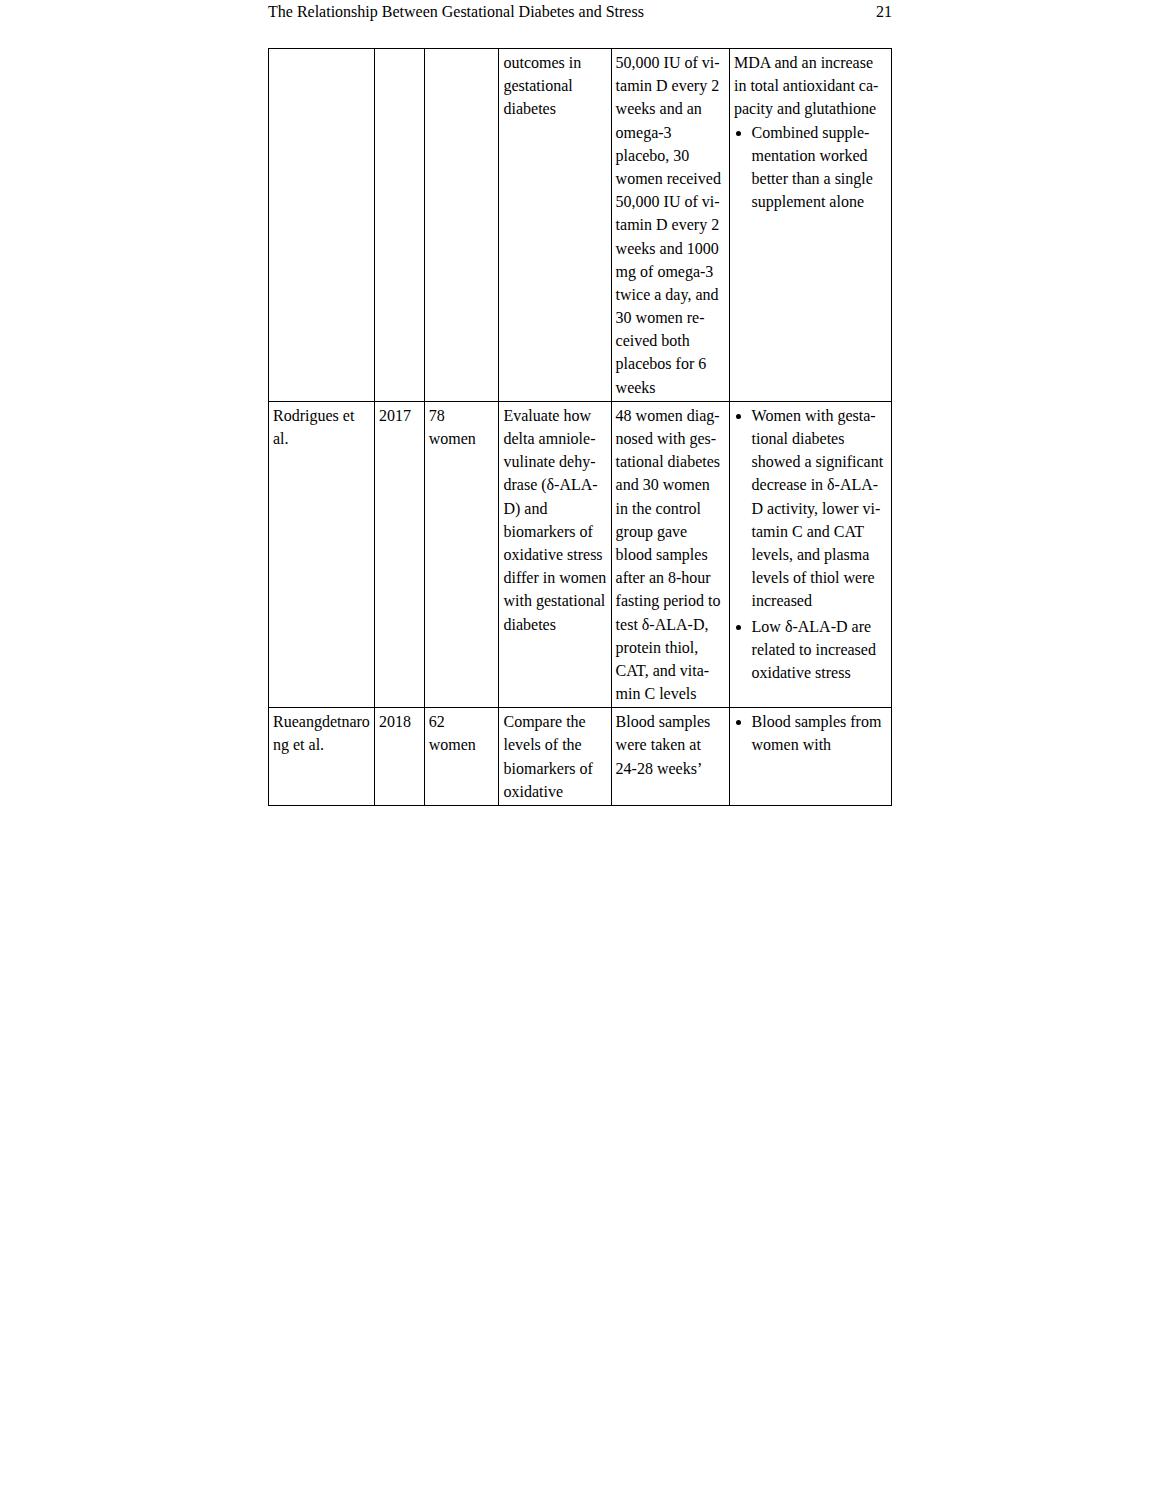The Relationship Between Gestational Diabetes and Stress 21
| | | | outcomes in gestational diabetes | 50,000 IU of vitamin D every 2 weeks and an omega-3 placebo, 30 women received 50,000 IU of vitamin D every 2 weeks and 1000 mg of omega-3 twice a day, and 30 women received both placebos for 6 weeks | MDA and an increase in total antioxidant capacity and glutathione Combined supplementation worked better than a single supplement alone |
| Rodrigues et al. | 2017 | 78 women | Evaluate how delta amniolevulinate dehydrase (δ-ALA-D) and biomarkers of oxidative stress differ in women with gestational diabetes | 48 women diagnosed with gestational diabetes and 30 women in the control group gave blood samples after an 8-hour fasting period to test δ-ALA-D, protein thiol, CAT, and vitamin C levels | Women with gestational diabetes showed a significant decrease in δ-ALA-D activity, lower vitamin C and CAT levels, and plasma levels of thiol were increased Low δ-ALA-D are related to increased oxidative stress |
| Rueangdetnarong et al. | 2018 | 62 women | Compare the levels of the biomarkers of oxidative | Blood samples were taken at 24-28 weeks’ | Blood samples from women with |